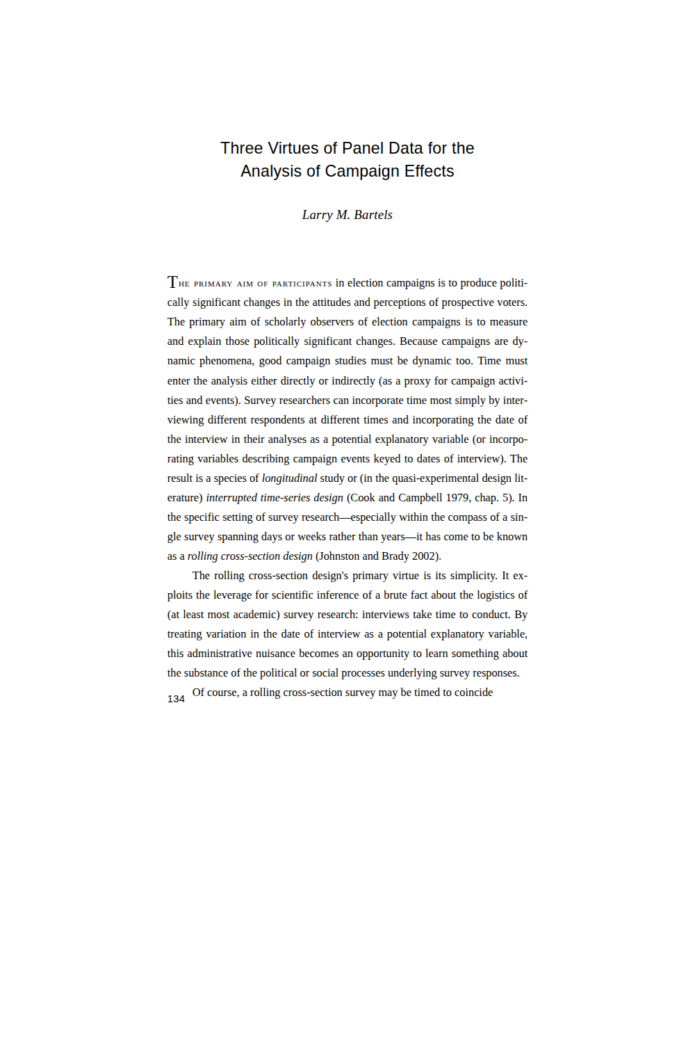Three Virtues of Panel Data for the
Analysis of Campaign Effects
Larry M. Bartels
The primary aim of participants in election campaigns is to produce politically significant changes in the attitudes and perceptions of prospective voters. The primary aim of scholarly observers of election campaigns is to measure and explain those politically significant changes. Because campaigns are dynamic phenomena, good campaign studies must be dynamic too. Time must enter the analysis either directly or indirectly (as a proxy for campaign activities and events). Survey researchers can incorporate time most simply by interviewing different respondents at different times and incorporating the date of the interview in their analyses as a potential explanatory variable (or incorporating variables describing campaign events keyed to dates of interview). The result is a species of longitudinal study or (in the quasi-experimental design literature) interrupted time-series design (Cook and Campbell 1979, chap. 5). In the specific setting of survey research—especially within the compass of a single survey spanning days or weeks rather than years—it has come to be known as a rolling cross-section design (Johnston and Brady 2002).
The rolling cross-section design's primary virtue is its simplicity. It exploits the leverage for scientific inference of a brute fact about the logistics of (at least most academic) survey research: interviews take time to conduct. By treating variation in the date of interview as a potential explanatory variable, this administrative nuisance becomes an opportunity to learn something about the substance of the political or social processes underlying survey responses.
Of course, a rolling cross-section survey may be timed to coincide
134